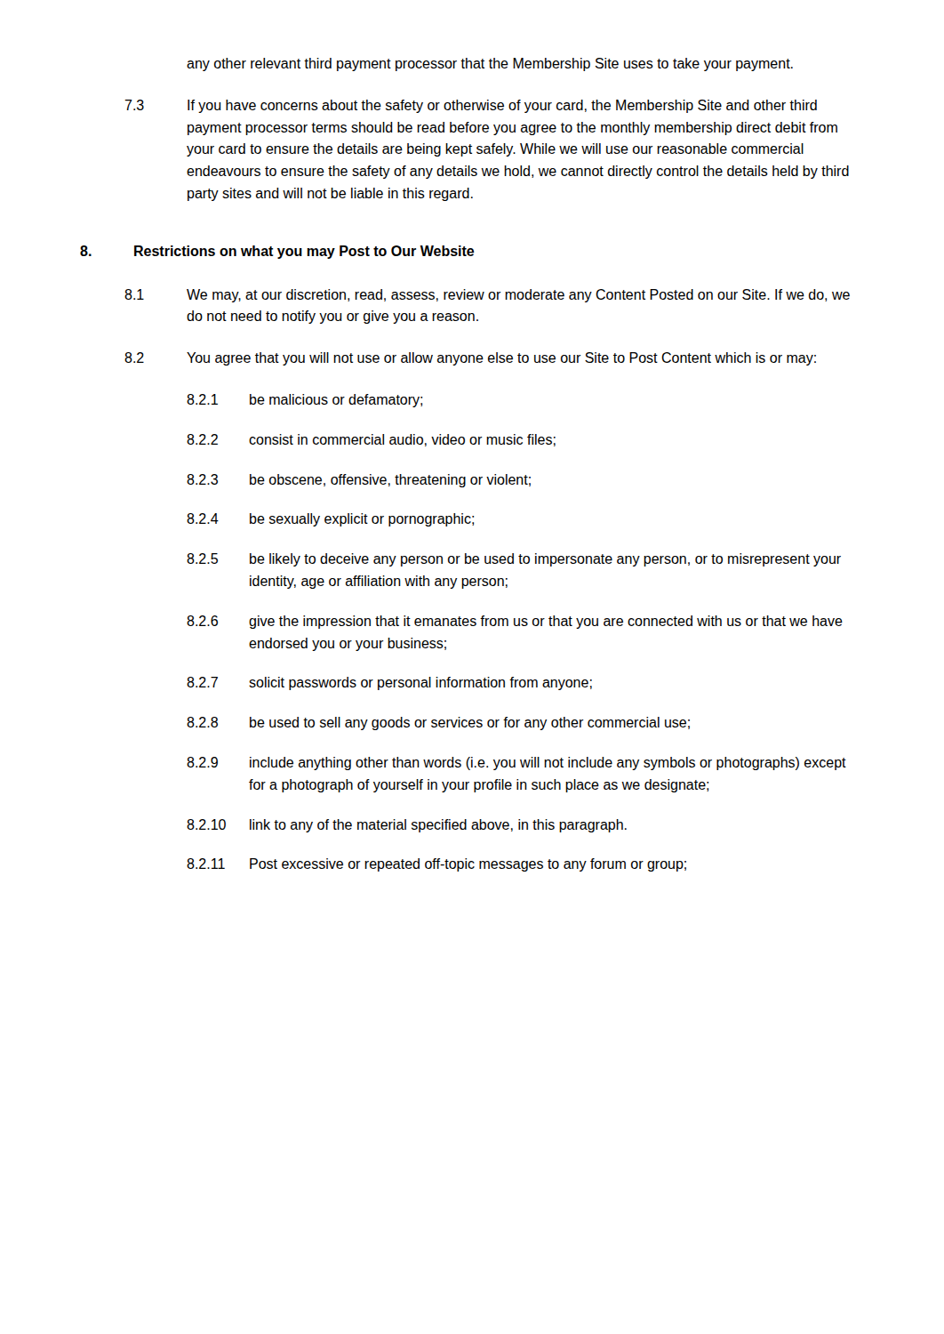any other relevant third payment processor that the Membership Site uses to take your payment.
7.3
If you have concerns about the safety or otherwise of your card, the Membership Site and other third payment processor terms should be read before you agree to the monthly membership direct debit from your card to ensure the details are being kept safely. While we will use our reasonable commercial endeavours to ensure the safety of any details we hold, we cannot directly control the details held by third party sites and will not be liable in this regard.
8. Restrictions on what you may Post to Our Website
8.1
We may, at our discretion, read, assess, review or moderate any Content Posted on our Site. If we do, we do not need to notify you or give you a reason.
8.2
You agree that you will not use or allow anyone else to use our Site to Post Content which is or may:
8.2.1
be malicious or defamatory;
8.2.2
consist in commercial audio, video or music files;
8.2.3
be obscene, offensive, threatening or violent;
8.2.4
be sexually explicit or pornographic;
8.2.5
be likely to deceive any person or be used to impersonate any person, or to misrepresent your identity, age or affiliation with any person;
8.2.6
give the impression that it emanates from us or that you are connected with us or that we have endorsed you or your business;
8.2.7
solicit passwords or personal information from anyone;
8.2.8
be used to sell any goods or services or for any other commercial use;
8.2.9
include anything other than words (i.e. you will not include any symbols or photographs) except for a photograph of yourself in your profile in such place as we designate;
8.2.10
link to any of the material specified above, in this paragraph.
8.2.11
Post excessive or repeated off-topic messages to any forum or group;